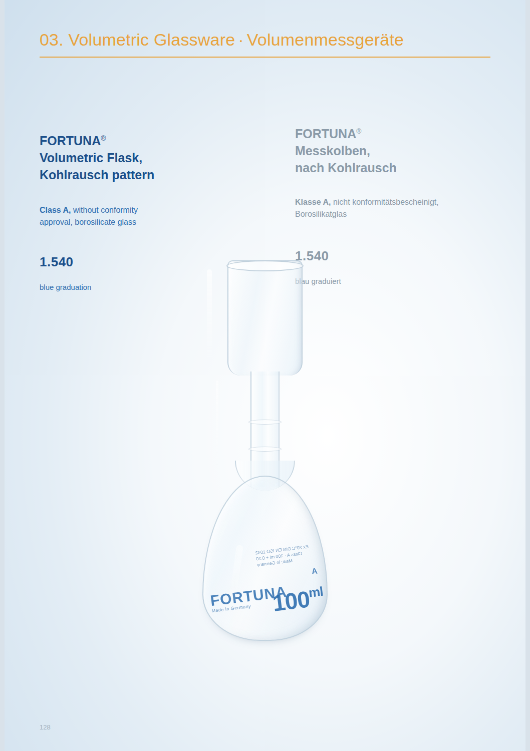03. Volumetric Glassware·Volumenmessgeräte
FORTUNA®
Volumetric Flask,
Kohlrausch pattern
Class A, without conformity
approval, borosilicate glass
1.540
blue graduation
FORTUNA®
Messkolben,
nach Kohlrausch
Klasse A, nicht konformitätsbe­scheinigt, Borosilikatglas
1.540
blau graduiert
Ex 20°C DIN EN ISO 1042
Class A · 100 ml ± 0.10
Made in Germany
A
FORTUNAMade in Germany
100ml
128